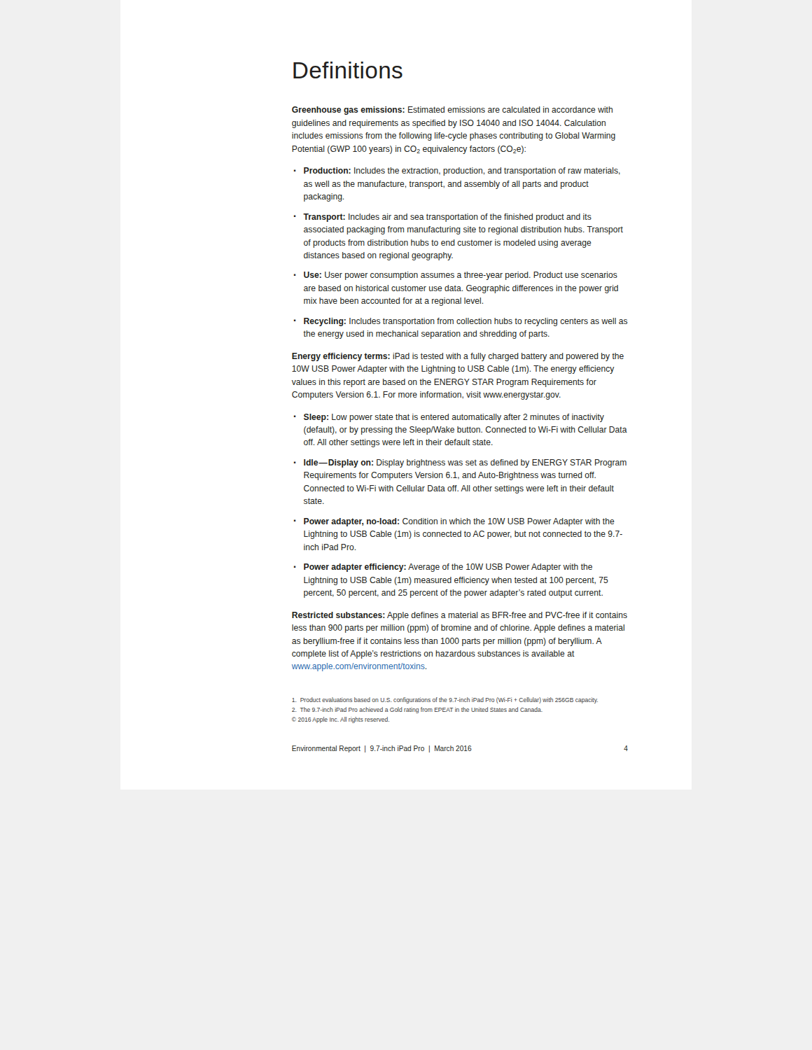Definitions
Greenhouse gas emissions: Estimated emissions are calculated in accordance with guidelines and requirements as specified by ISO 14040 and ISO 14044. Calculation includes emissions from the following life-cycle phases contributing to Global Warming Potential (GWP 100 years) in CO2 equivalency factors (CO2e):
Production: Includes the extraction, production, and transportation of raw materials, as well as the manufacture, transport, and assembly of all parts and product packaging.
Transport: Includes air and sea transportation of the finished product and its associated packaging from manufacturing site to regional distribution hubs. Transport of products from distribution hubs to end customer is modeled using average distances based on regional geography.
Use: User power consumption assumes a three-year period. Product use scenarios are based on historical customer use data. Geographic differences in the power grid mix have been accounted for at a regional level.
Recycling: Includes transportation from collection hubs to recycling centers as well as the energy used in mechanical separation and shredding of parts.
Energy efficiency terms: iPad is tested with a fully charged battery and powered by the 10W USB Power Adapter with the Lightning to USB Cable (1m). The energy efficiency values in this report are based on the ENERGY STAR Program Requirements for Computers Version 6.1. For more information, visit www.energystar.gov.
Sleep: Low power state that is entered automatically after 2 minutes of inactivity (default), or by pressing the Sleep/Wake button. Connected to Wi-Fi with Cellular Data off. All other settings were left in their default state.
Idle — Display on: Display brightness was set as defined by ENERGY STAR Program Requirements for Computers Version 6.1, and Auto-Brightness was turned off. Connected to Wi-Fi with Cellular Data off. All other settings were left in their default state.
Power adapter, no-load: Condition in which the 10W USB Power Adapter with the Lightning to USB Cable (1m) is connected to AC power, but not connected to the 9.7-inch iPad Pro.
Power adapter efficiency: Average of the 10W USB Power Adapter with the Lightning to USB Cable (1m) measured efficiency when tested at 100 percent, 75 percent, 50 percent, and 25 percent of the power adapter’s rated output current.
Restricted substances: Apple defines a material as BFR-free and PVC-free if it contains less than 900 parts per million (ppm) of bromine and of chlorine. Apple defines a material as beryllium-free if it contains less than 1000 parts per million (ppm) of beryllium. A complete list of Apple’s restrictions on hazardous substances is available at www.apple.com/environment/toxins.
1. Product evaluations based on U.S. configurations of the 9.7-inch iPad Pro (Wi-Fi + Cellular) with 256GB capacity.
2. The 9.7-inch iPad Pro achieved a Gold rating from EPEAT in the United States and Canada.
© 2016 Apple Inc. All rights reserved.
Environmental Report | 9.7-inch iPad Pro | March 2016 4